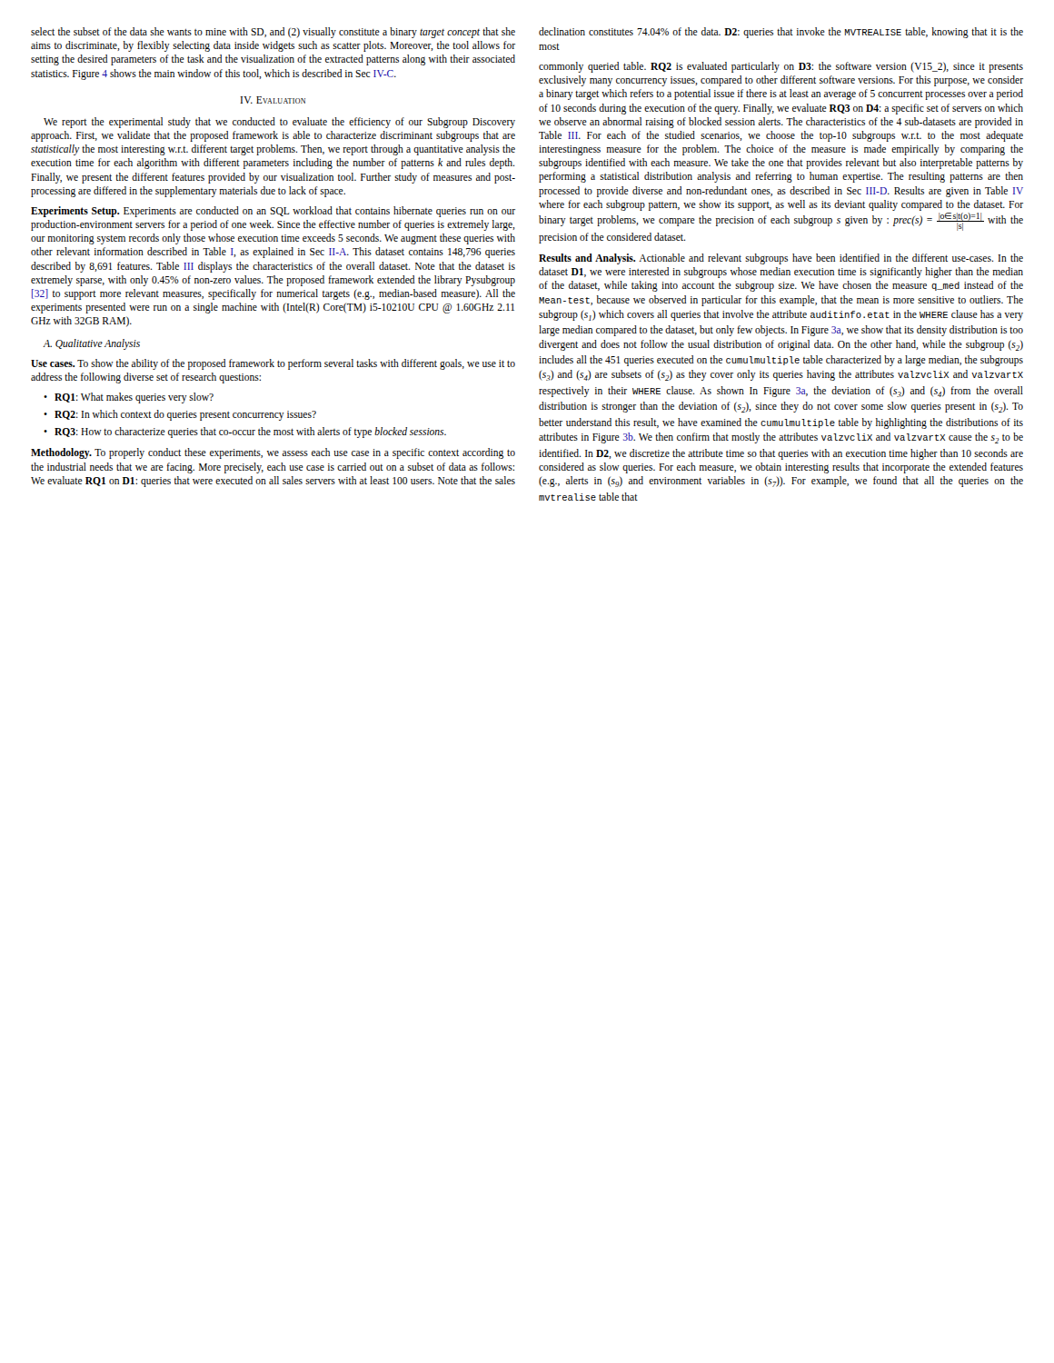select the subset of the data she wants to mine with SD, and (2) visually constitute a binary target concept that she aims to discriminate, by flexibly selecting data inside widgets such as scatter plots. Moreover, the tool allows for setting the desired parameters of the task and the visualization of the extracted patterns along with their associated statistics. Figure 4 shows the main window of this tool, which is described in Sec IV-C.
IV. Evaluation
We report the experimental study that we conducted to evaluate the efficiency of our Subgroup Discovery approach. First, we validate that the proposed framework is able to characterize discriminant subgroups that are statistically the most interesting w.r.t. different target problems. Then, we report through a quantitative analysis the execution time for each algorithm with different parameters including the number of patterns k and rules depth. Finally, we present the different features provided by our visualization tool. Further study of measures and post-processing are differed in the supplementary materials due to lack of space.
Experiments Setup. Experiments are conducted on an SQL workload that contains hibernate queries run on our production-environment servers for a period of one week. Since the effective number of queries is extremely large, our monitoring system records only those whose execution time exceeds 5 seconds. We augment these queries with other relevant information described in Table I, as explained in Sec II-A. This dataset contains 148,796 queries described by 8,691 features. Table III displays the characteristics of the overall dataset. Note that the dataset is extremely sparse, with only 0.45% of non-zero values. The proposed framework extended the library Pysubgroup [32] to support more relevant measures, specifically for numerical targets (e.g., median-based measure). All the experiments presented were run on a single machine with (Intel(R) Core(TM) i5-10210U CPU @ 1.60GHz 2.11 GHz with 32GB RAM).
A. Qualitative Analysis
Use cases. To show the ability of the proposed framework to perform several tasks with different goals, we use it to address the following diverse set of research questions:
RQ1: What makes queries very slow?
RQ2: In which context do queries present concurrency issues?
RQ3: How to characterize queries that co-occur the most with alerts of type blocked sessions.
Methodology. To properly conduct these experiments, we assess each use case in a specific context according to the industrial needs that we are facing. More precisely, each use case is carried out on a subset of data as follows: We evaluate RQ1 on D1: queries that were executed on all sales servers with at least 100 users. Note that the sales declination constitutes 74.04% of the data. D2: queries that invoke the MVTREALISE table, knowing that it is the most
commonly queried table. RQ2 is evaluated particularly on D3: the software version (V15_2), since it presents exclusively many concurrency issues, compared to other different software versions. For this purpose, we consider a binary target which refers to a potential issue if there is at least an average of 5 concurrent processes over a period of 10 seconds during the execution of the query. Finally, we evaluate RQ3 on D4: a specific set of servers on which we observe an abnormal raising of blocked session alerts. The characteristics of the 4 sub-datasets are provided in Table III. For each of the studied scenarios, we choose the top-10 subgroups w.r.t. to the most adequate interestingness measure for the problem. The choice of the measure is made empirically by comparing the subgroups identified with each measure. We take the one that provides relevant but also interpretable patterns by performing a statistical distribution analysis and referring to human expertise. The resulting patterns are then processed to provide diverse and non-redundant ones, as described in Sec III-D. Results are given in Table IV where for each subgroup pattern, we show its support, as well as its deviant quality compared to the dataset. For binary target problems, we compare the precision of each subgroup s given by : prec(s) = |o∈s|t(o)=1||s| with the precision of the considered dataset.
Results and Analysis. Actionable and relevant subgroups have been identified in the different use-cases. In the dataset D1, we were interested in subgroups whose median execution time is significantly higher than the median of the dataset, while taking into account the subgroup size. We have chosen the measure q_med instead of the Mean-test, because we observed in particular for this example, that the mean is more sensitive to outliers. The subgroup (s1) which covers all queries that involve the attribute auditinfo.etat in the WHERE clause has a very large median compared to the dataset, but only few objects. In Figure 3a, we show that its density distribution is too divergent and does not follow the usual distribution of original data. On the other hand, while the subgroup (s2) includes all the 451 queries executed on the cumulmultiple table characterized by a large median, the subgroups (s3) and (s4) are subsets of (s2) as they cover only its queries having the attributes valzvcliX and valzvartX respectively in their WHERE clause. As shown In Figure 3a, the deviation of (s3) and (s4) from the overall distribution is stronger than the deviation of (s2), since they do not cover some slow queries present in (s2). To better understand this result, we have examined the cumulmultiple table by highlighting the distributions of its attributes in Figure 3b. We then confirm that mostly the attributes valzvcliX and valzvartX cause the s2 to be identified. In D2, we discretize the attribute time so that queries with an execution time higher than 10 seconds are considered as slow queries. For each measure, we obtain interesting results that incorporate the extended features (e.g., alerts in (s9) and environment variables in (s7)). For example, we found that all the queries on the mvtrealise table that